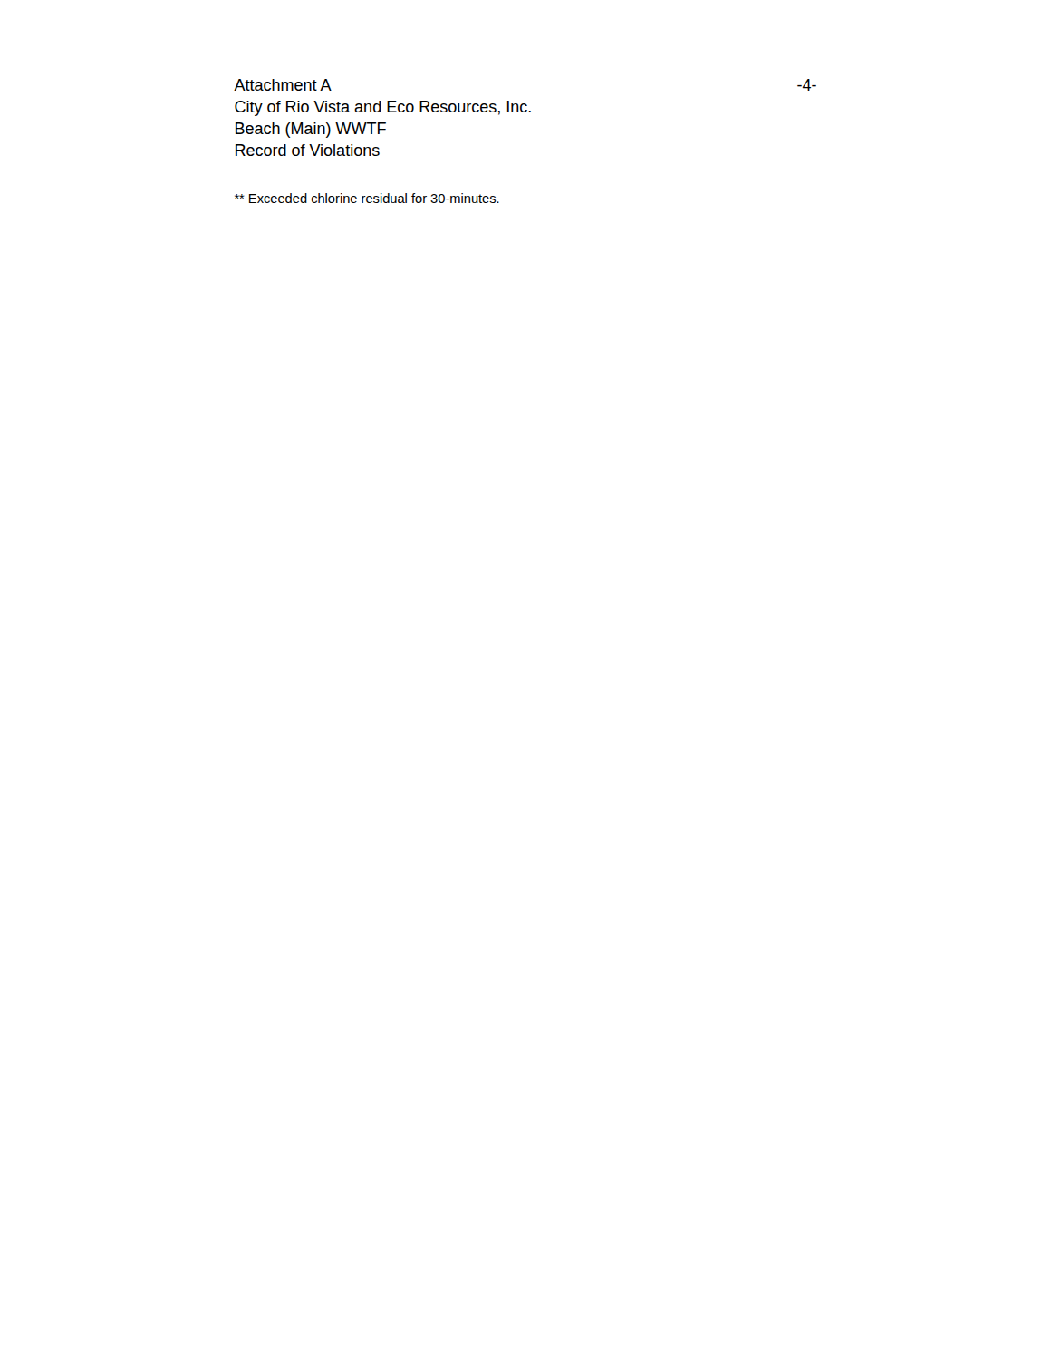Attachment A
City of Rio Vista and Eco Resources, Inc.
Beach (Main) WWTF
Record of Violations
-4-
** Exceeded chlorine residual for 30-minutes.